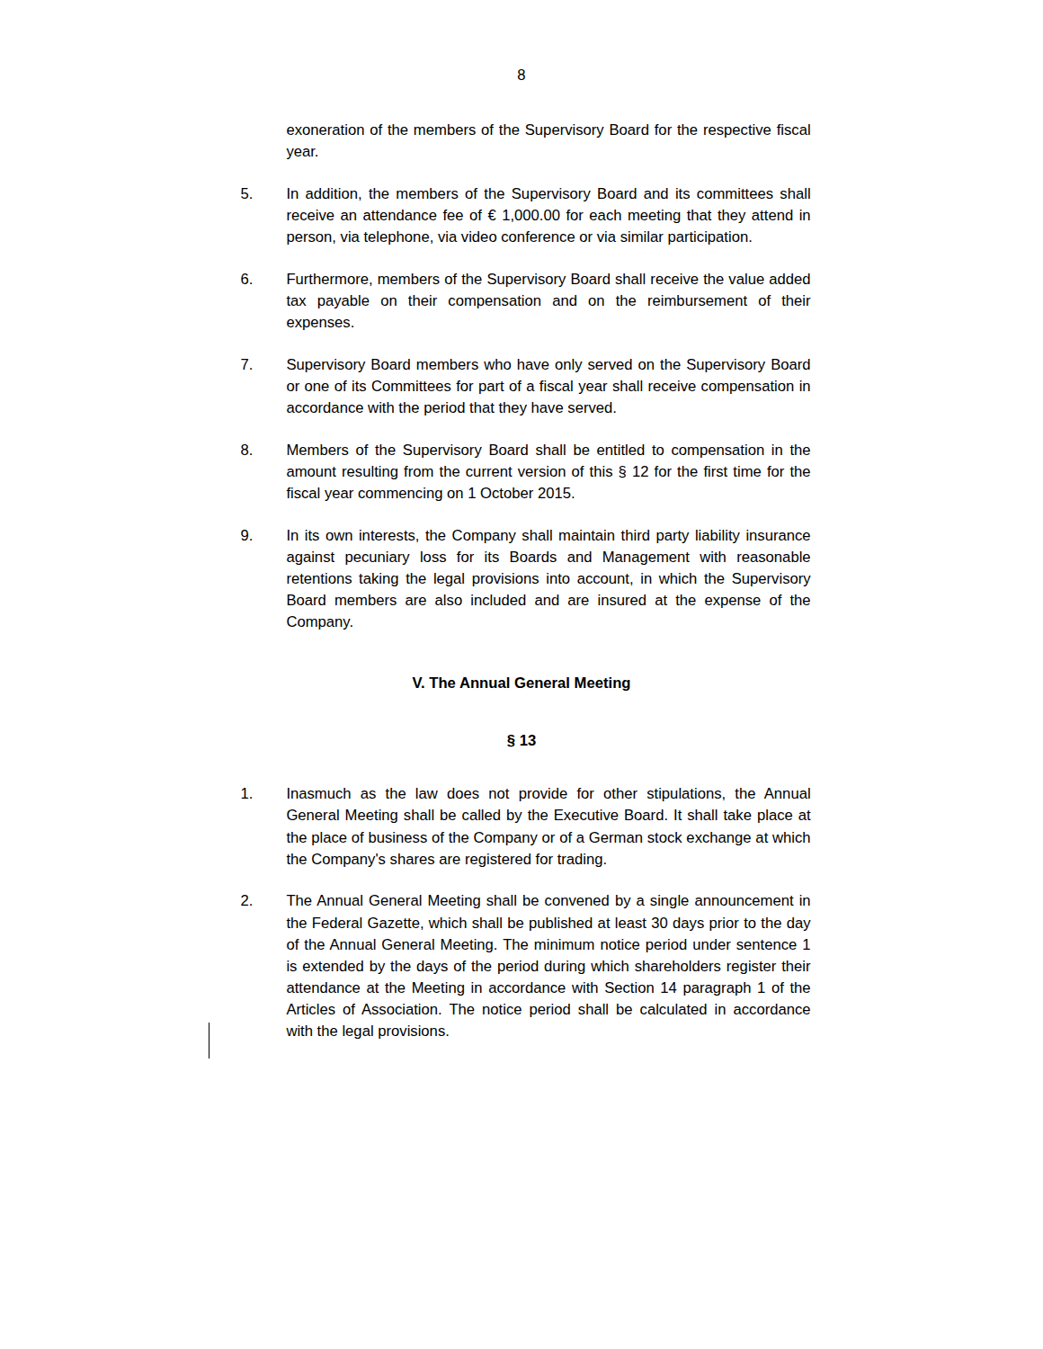8
exoneration of the members of the Supervisory Board for the respective fiscal year.
5. In addition, the members of the Supervisory Board and its committees shall receive an attendance fee of € 1,000.00 for each meeting that they attend in person, via telephone, via video conference or via similar participation.
6. Furthermore, members of the Supervisory Board shall receive the value added tax payable on their compensation and on the reimbursement of their expenses.
7. Supervisory Board members who have only served on the Supervisory Board or one of its Committees for part of a fiscal year shall receive compensation in accordance with the period that they have served.
8. Members of the Supervisory Board shall be entitled to compensation in the amount resulting from the current version of this § 12 for the first time for the fiscal year commencing on 1 October 2015.
9. In its own interests, the Company shall maintain third party liability insurance against pecuniary loss for its Boards and Management with reasonable retentions taking the legal provisions into account, in which the Supervisory Board members are also included and are insured at the expense of the Company.
V. The Annual General Meeting
§ 13
1. Inasmuch as the law does not provide for other stipulations, the Annual General Meeting shall be called by the Executive Board. It shall take place at the place of business of the Company or of a German stock exchange at which the Company's shares are registered for trading.
2. The Annual General Meeting shall be convened by a single announcement in the Federal Gazette, which shall be published at least 30 days prior to the day of the Annual General Meeting. The minimum notice period under sentence 1 is extended by the days of the period during which shareholders register their attendance at the Meeting in accordance with Section 14 paragraph 1 of the Articles of Association. The notice period shall be calculated in accordance with the legal provisions.